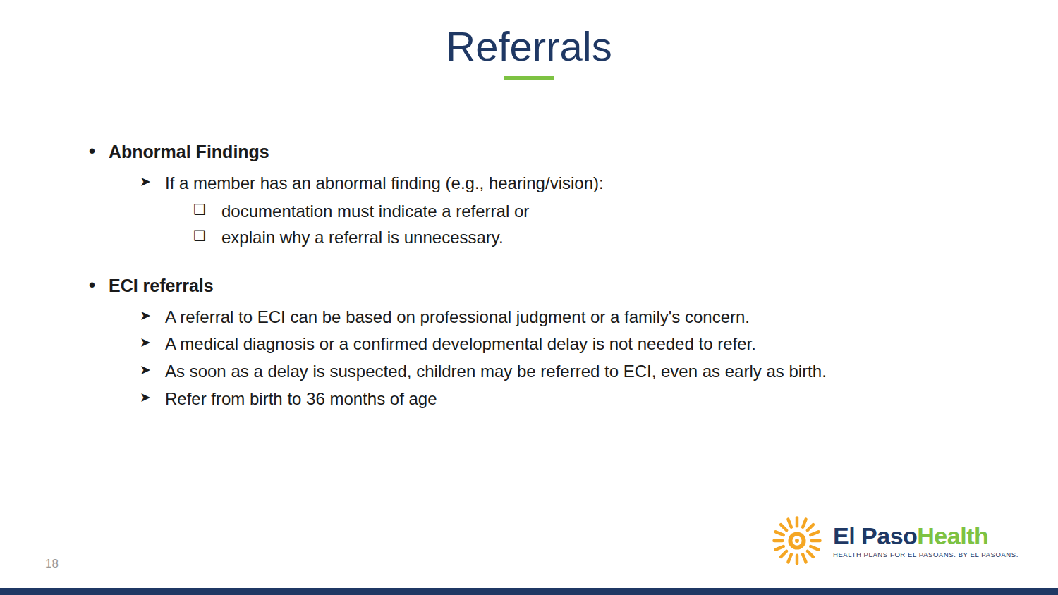Referrals
Abnormal Findings
If a member has an abnormal finding (e.g., hearing/vision):
documentation must indicate a referral or
explain why a referral is unnecessary.
ECI referrals
A referral to ECI can be based on professional judgment or a family's concern.
A medical diagnosis or a confirmed developmental delay is not needed to refer.
As soon as a delay is suspected, children may be referred to ECI, even as early as birth.
Refer from birth to 36 months of age
18
El PasoHealth
HEALTH PLANS FOR EL PASOANS. BY EL PASOANS.